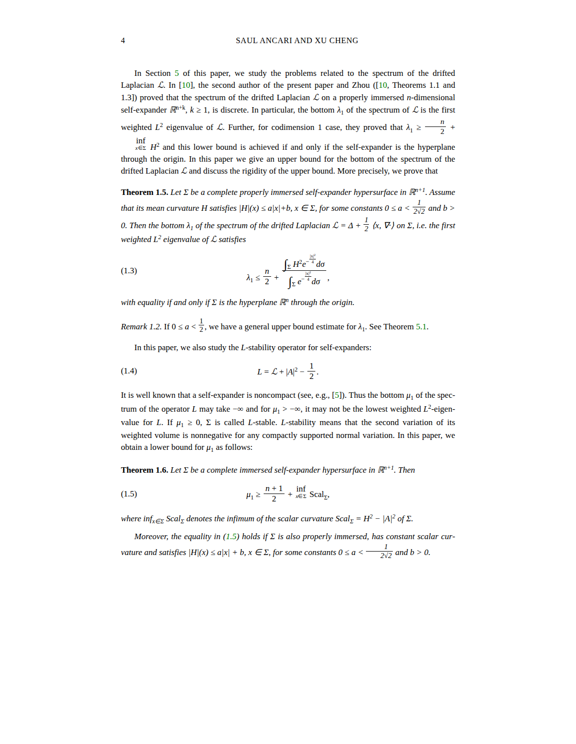4 SAUL ANCARI AND XU CHENG
In Section 5 of this paper, we study the problems related to the spectrum of the drifted Laplacian ℒ. In [10], the second author of the present paper and Zhou ([10, Theorems 1.1 and 1.3]) proved that the spectrum of the drifted Laplacian ℒ on a properly immersed n-dimensional self-expander ℝn+k, k ≥ 1, is discrete. In particular, the bottom λ 1 of the spectrum of ℒ is the first weighted L 2 eigenvalue of ℒ. Further, for codimension 1 case, they proved that λ 1 ≥ n 2 + inf x∈Σ H 2 and this lower bound is achieved if and only if the self-expander is the hyperplane through the origin. In this paper we give an upper bound for the bottom of the spectrum of the drifted Laplacian ℒ and discuss the rigidity of the upper bound. More precisely, we prove that
Theorem 1.5. Let Σ be a complete properly immersed self-expander hypersurface in ℝn+1. Assume that its mean curvature H satisfies |H|(x) ≤ a|x|+b, x ∈ Σ, for some constants 0 ≤ a < 12√2 and b > 0. Then the bottom λ1 of the spectrum of the drifted Laplacian ℒ = Δ + 12 ⟨x, ∇·⟩ on Σ, i.e. the first weighted L2 eigenvalue of ℒ satisfies
(1.3) λ 1 ≤ n 2 + ∫Σ H 2 e−|x|24 dσ ∫Σ e−|x|24 dσ ,
with equality if and only if Σ is the hyperplane ℝn through the origin.
Remark 1.2. If 0 ≤ a < 12, we have a general upper bound estimate for λ 1. See Theorem 5.1.
In this paper, we also study the L-stability operator for self-expanders:
(1.4) L = ℒ + |A|2 − 12.
It is well known that a self-expander is noncompact (see, e.g., [5]). Thus the bottom μ 1 of the spectrum of the operator L may take −∞ and for μ 1 > −∞, it may not be the lowest weighted L 2-eigenvalue for L. If μ 1 ≥ 0, Σ is called L-stable. L-stability means that the second variation of its weighted volume is nonnegative for any compactly supported normal variation. In this paper, we obtain a lower bound for μ 1 as follows:
Theorem 1.6. Let Σ be a complete immersed self-expander hypersurface in ℝn+1. Then
(1.5) μ 1 ≥ n + 12 + inf x∈Σ Scal Σ,
where infx∈Σ ScalΣ denotes the infimum of the scalar curvature ScalΣ = H2 − |A|2 of Σ.
Moreover, the equality in (1.5) holds if Σ is also properly immersed, has constant scalar curvature and satisfies |H|(x) ≤ a|x| + b, x ∈ Σ, for some constants 0 ≤ a < 12√2 and b > 0.